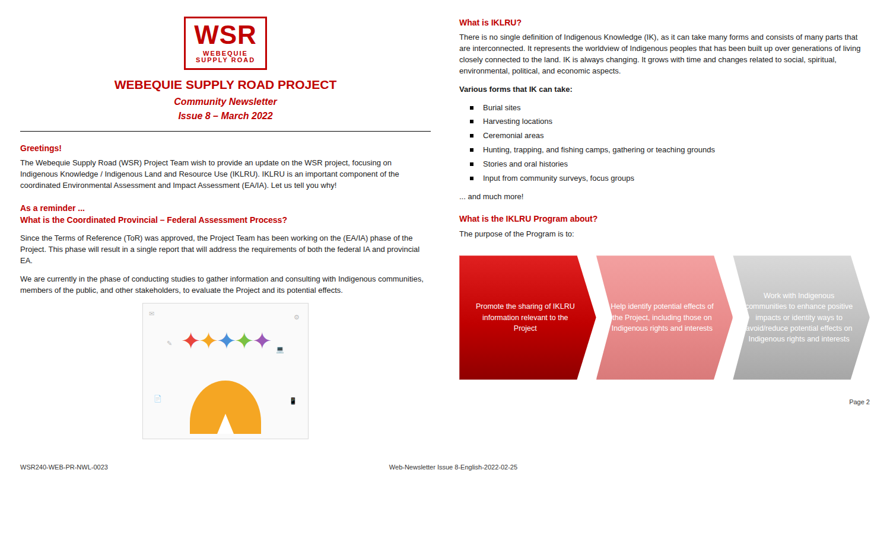WSR
WEBEQUIE
SUPPLY ROAD
WEBEQUIE SUPPLY ROAD PROJECT
Community Newsletter
Issue 8 – March 2022
Greetings!
The Webequie Supply Road (WSR) Project Team wish to provide an update on the WSR project, focusing on Indigenous Knowledge / Indigenous Land and Resource Use (IKLRU). IKLRU is an important component of the coordinated Environmental Assessment and Impact Assessment (EA/IA). Let us tell you why!
As a reminder ...
What is the Coordinated Provincial – Federal Assessment Process?
Since the Terms of Reference (ToR) was approved, the Project Team has been working on the (EA/IA) phase of the Project. This phase will result in a single report that will address the requirements of both the federal IA and provincial EA.
We are currently in the phase of conducting studies to gather information and consulting with Indigenous communities, members of the public, and other stakeholders, to evaluate the Project and its potential effects.
✉
✎
⚙
💻
📄
📱
✦✦✦✦✦
What is IKLRU?
There is no single definition of Indigenous Knowledge (IK), as it can take many forms and consists of many parts that are interconnected. It represents the worldview of Indigenous peoples that has been built up over generations of living closely connected to the land. IK is always changing. It grows with time and changes related to social, spiritual, environmental, political, and economic aspects.
Various forms that IK can take:
Burial sites
Harvesting locations
Ceremonial areas
Hunting, trapping, and fishing camps, gathering or teaching grounds
Stories and oral histories
Input from community surveys, focus groups
... and much more!
What is the IKLRU Program about?
The purpose of the Program is to:
Promote the sharing of IKLRU information relevant to the Project
Help identify potential effects of the Project, including those on Indigenous rights and interests
Work with Indigenous communities to enhance positive impacts or identity ways to avoid/reduce potential effects on Indigenous rights and interests
Page 2
WSR240-WEB-PR-NWL-0023
Web-Newsletter Issue 8-English-2022-02-25